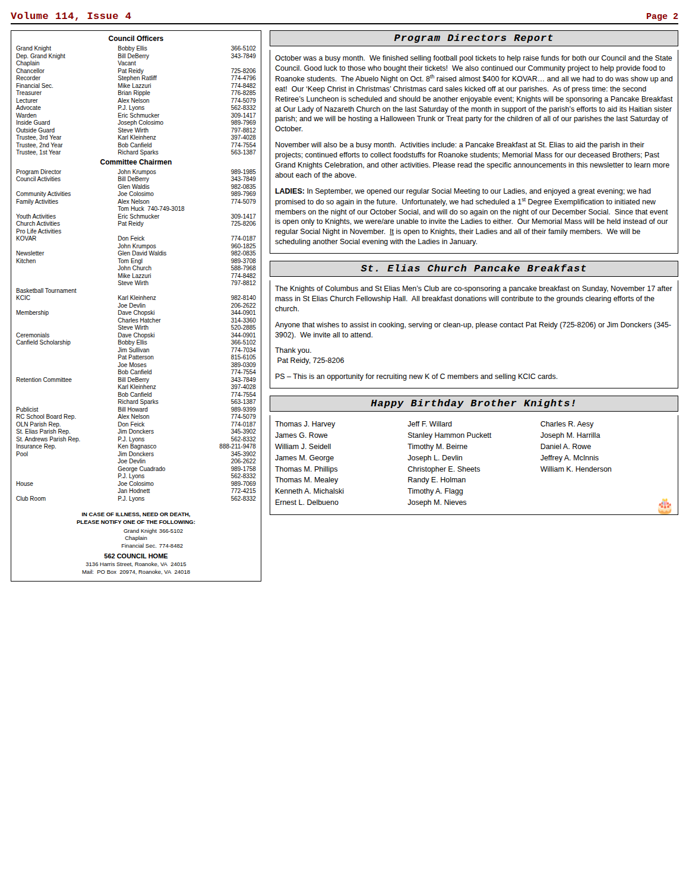Volume 114, Issue 4
Page 2
Council Officers
| Grand Knight | Bobby Ellis | 366-5102 |
| Dep. Grand Knight | Bill DeBerry | 343-7849 |
| Chaplain | Vacant | |
| Chancellor | Pat Reidy | 725-8206 |
| Recorder | Stephen Ratliff | 774-4796 |
| Financial Sec. | Mike Lazzuri | 774-8482 |
| Treasurer | Brian Ripple | 776-8285 |
| Lecturer | Alex Nelson | 774-5079 |
| Advocate | P.J. Lyons | 562-8332 |
| Warden | Eric Schmucker | 309-1417 |
| Inside Guard | Joseph Colosimo | 989-7969 |
| Outside Guard | Steve Wirth | 797-8812 |
| Trustee, 3rd Year | Karl Kleinhenz | 397-4028 |
| Trustee, 2nd Year | Bob Canfield | 774-7554 |
| Trustee, 1st Year | Richard Sparks | 563-1387 |
Committee Chairmen
| Program Director | John Krumpos | 989-1985 |
| Council Activities | Bill DeBerry | 343-7849 |
| | Glen Waldis | 982-0835 |
| Community Activities | Joe Colosimo | 989-7969 |
| Family Activities | Alex Nelson | 774-5079 |
| | Tom Huck 740-749-3018 |
| Youth Activities | Eric Schmucker | 309-1417 |
| Church Activities | Pat Reidy | 725-8206 |
| Pro Life Activities | | |
| KOVAR | Don Feick | 774-0187 |
| | John Krumpos | 960-1825 |
| Newsletter | Glen David Waldis | 982-0835 |
| Kitchen | Tom Engl | 989-3708 |
| | John Church | 588-7968 |
| | Mike Lazzuri | 774-8482 |
| | Steve Wirth | 797-8812 |
| Basketball Tournament | | |
| KCIC | Karl Kleinhenz | 982-8140 |
| | Joe Devlin | 206-2622 |
| Membership | Dave Chopski | 344-0901 |
| | Charles Hatcher | 314-3360 |
| | Steve Wirth | 520-2885 |
| Ceremonials | Dave Chopski | 344-0901 |
| Canfield Scholarship | Bobby Ellis | 366-5102 |
| | Jim Sullivan | 774-7034 |
| | Pat Patterson | 815-6105 |
| | Joe Moses | 389-0309 |
| | Bob Canfield | 774-7554 |
| Retention Committee | Bill DeBerry | 343-7849 |
| | Karl Kleinhenz | 397-4028 |
| | Bob Canfield | 774-7554 |
| | Richard Sparks | 563-1387 |
| Publicist | Bill Howard | 989-9399 |
| RC School Board Rep. | Alex Nelson | 774-5079 |
| OLN Parish Rep. | Don Feick | 774-0187 |
| St. Elias Parish Rep. | Jim Donckers | 345-3902 |
| St. Andrews Parish Rep. | P.J. Lyons | 562-8332 |
| Insurance Rep. | Ken Bagnasco | 888-211-9478 |
| Pool | Jim Donckers | 345-3902 |
| | Joe Devlin | 206-2622 |
| | George Cuadrado | 989-1758 |
| | P.J. Lyons | 562-8332 |
| House | Joe Colosimo | 989-7069 |
| | Jan Hodnett | 772-4215 |
| Club Room | P.J. Lyons | 562-8332 |
IN CASE OF ILLNESS, NEED OR DEATH,
PLEASE NOTIFY ONE OF THE FOLLOWING:
| Grand Knight | 366-5102 |
| Chaplain |
| Financial Sec. | 774-8482 |
562 COUNCIL HOME
3136 Harris Street, Roanoke, VA 24015
Mail: PO Box 20974, Roanoke, VA 24018
Program Directors Report
October was a busy month. We finished selling football pool tickets to help raise funds for both our Council and the State Council. Good luck to those who bought their tickets! We also continued our Community project to help provide food to Roanoke students. The Abuelo Night on Oct. 8th raised almost $400 for KOVAR… and all we had to do was show up and eat! Our ‘Keep Christ in Christmas’ Christmas card sales kicked off at our parishes. As of press time: the second Retiree’s Luncheon is scheduled and should be another enjoyable event; Knights will be sponsoring a Pancake Breakfast at Our Lady of Nazareth Church on the last Saturday of the month in support of the parish’s efforts to aid its Haitian sister parish; and we will be hosting a Halloween Trunk or Treat party for the children of all of our parishes the last Saturday of October.
November will also be a busy month. Activities include: a Pancake Breakfast at St. Elias to aid the parish in their projects; continued efforts to collect foodstuffs for Roanoke students; Memorial Mass for our deceased Brothers; Past Grand Knights Celebration, and other activities. Please read the specific announcements in this newsletter to learn more about each of the above.
LADIES: In September, we opened our regular Social Meeting to our Ladies, and enjoyed a great evening; we had promised to do so again in the future. Unfortunately, we had scheduled a 1st Degree Exemplification to initiated new members on the night of our October Social, and will do so again on the night of our December Social. Since that event is open only to Knights, we were/are unable to invite the Ladies to either. Our Memorial Mass will be held instead of our regular Social Night in November. It is open to Knights, their Ladies and all of their family members. We will be scheduling another Social evening with the Ladies in January.
St. Elias Church Pancake Breakfast
The Knights of Columbus and St Elias Men’s Club are co-sponsoring a pancake breakfast on Sunday, November 17 after mass in St Elias Church Fellowship Hall. All breakfast donations will contribute to the grounds clearing efforts of the church.
Anyone that wishes to assist in cooking, serving or clean-up, please contact Pat Reidy (725-8206) or Jim Donckers (345-3902). We invite all to attend.
Thank you.
Pat Reidy, 725-8206
PS – This is an opportunity for recruiting new K of C members and selling KCIC cards.
Happy Birthday Brother Knights!
| Thomas J. Harvey | Jeff F. Willard | Charles R. Aesy |
| James G. Rowe | Stanley Hammon Puckett | Joseph M. Harrilla |
| William J. Seidell | Timothy M. Beirne | Daniel A. Rowe |
| James M. George | Joseph L. Devlin | Jeffrey A. McInnis |
| Thomas M. Phillips | Christopher E. Sheets | William K. Henderson |
| Thomas M. Mealey | Randy E. Holman | |
| Kenneth A. Michalski | Timothy A. Flagg | |
| Ernest L. Delbueno | Joseph M. Nieves | |
🎂